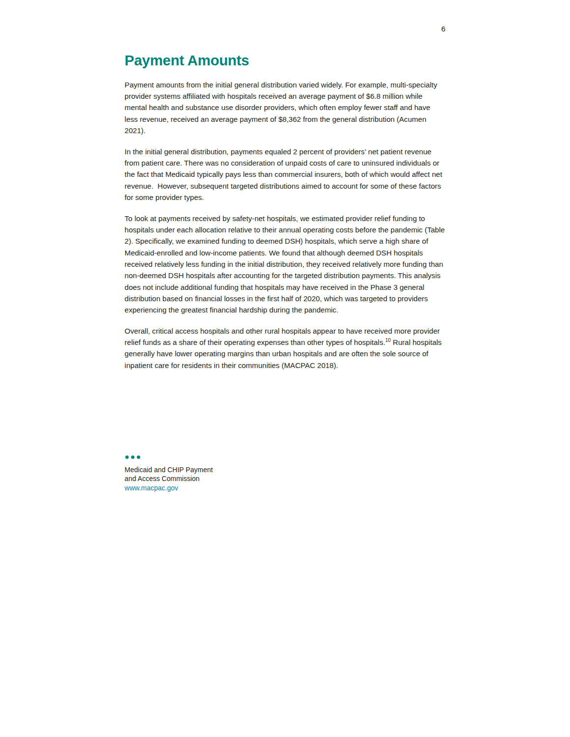6
Payment Amounts
Payment amounts from the initial general distribution varied widely. For example, multi-specialty provider systems affiliated with hospitals received an average payment of $6.8 million while mental health and substance use disorder providers, which often employ fewer staff and have less revenue, received an average payment of $8,362 from the general distribution (Acumen 2021).
In the initial general distribution, payments equaled 2 percent of providers’ net patient revenue from patient care. There was no consideration of unpaid costs of care to uninsured individuals or the fact that Medicaid typically pays less than commercial insurers, both of which would affect net revenue. However, subsequent targeted distributions aimed to account for some of these factors for some provider types.
To look at payments received by safety-net hospitals, we estimated provider relief funding to hospitals under each allocation relative to their annual operating costs before the pandemic (Table 2). Specifically, we examined funding to deemed DSH) hospitals, which serve a high share of Medicaid-enrolled and low-income patients. We found that although deemed DSH hospitals received relatively less funding in the initial distribution, they received relatively more funding than non-deemed DSH hospitals after accounting for the targeted distribution payments. This analysis does not include additional funding that hospitals may have received in the Phase 3 general distribution based on financial losses in the first half of 2020, which was targeted to providers experiencing the greatest financial hardship during the pandemic.
Overall, critical access hospitals and other rural hospitals appear to have received more provider relief funds as a share of their operating expenses than other types of hospitals.10 Rural hospitals generally have lower operating margins than urban hospitals and are often the sole source of inpatient care for residents in their communities (MACPAC 2018).
●●●
Medicaid and CHIP Payment
and Access Commission
www.macpac.gov